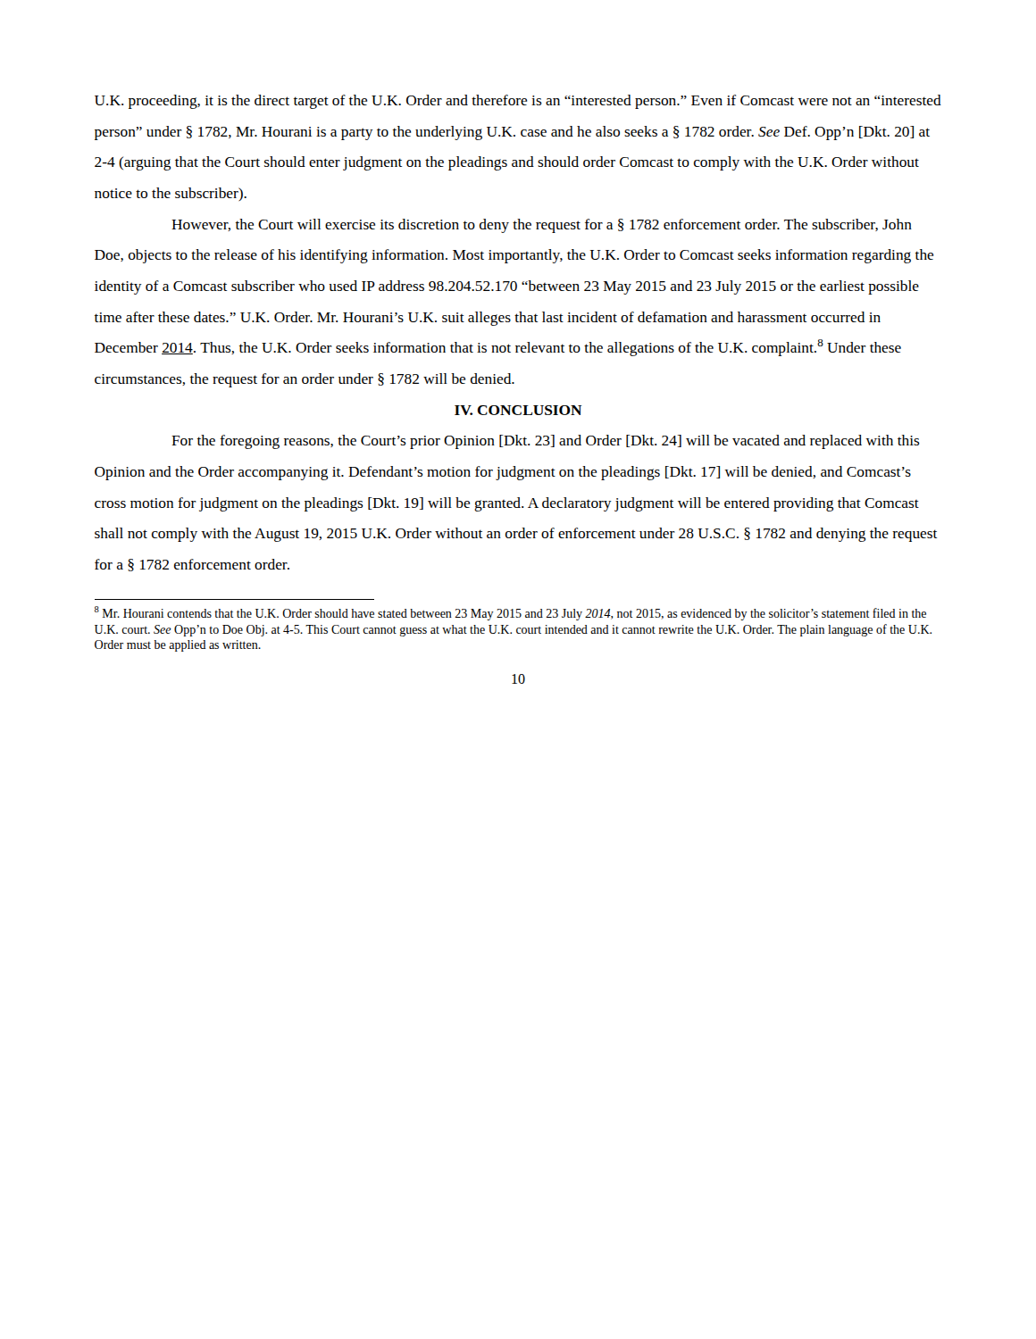U.K. proceeding, it is the direct target of the U.K. Order and therefore is an “interested person.” Even if Comcast were not an “interested person” under § 1782, Mr. Hourani is a party to the underlying U.K. case and he also seeks a § 1782 order. See Def. Opp’n [Dkt. 20] at 2-4 (arguing that the Court should enter judgment on the pleadings and should order Comcast to comply with the U.K. Order without notice to the subscriber).
However, the Court will exercise its discretion to deny the request for a § 1782 enforcement order. The subscriber, John Doe, objects to the release of his identifying information. Most importantly, the U.K. Order to Comcast seeks information regarding the identity of a Comcast subscriber who used IP address 98.204.52.170 “between 23 May 2015 and 23 July 2015 or the earliest possible time after these dates.” U.K. Order. Mr. Hourani’s U.K. suit alleges that last incident of defamation and harassment occurred in December 2014. Thus, the U.K. Order seeks information that is not relevant to the allegations of the U.K. complaint.8 Under these circumstances, the request for an order under § 1782 will be denied.
IV. CONCLUSION
For the foregoing reasons, the Court’s prior Opinion [Dkt. 23] and Order [Dkt. 24] will be vacated and replaced with this Opinion and the Order accompanying it. Defendant’s motion for judgment on the pleadings [Dkt. 17] will be denied, and Comcast’s cross motion for judgment on the pleadings [Dkt. 19] will be granted. A declaratory judgment will be entered providing that Comcast shall not comply with the August 19, 2015 U.K. Order without an order of enforcement under 28 U.S.C. § 1782 and denying the request for a § 1782 enforcement order.
8 Mr. Hourani contends that the U.K. Order should have stated between 23 May 2015 and 23 July 2014, not 2015, as evidenced by the solicitor’s statement filed in the U.K. court. See Opp’n to Doe Obj. at 4-5. This Court cannot guess at what the U.K. court intended and it cannot rewrite the U.K. Order. The plain language of the U.K. Order must be applied as written.
10